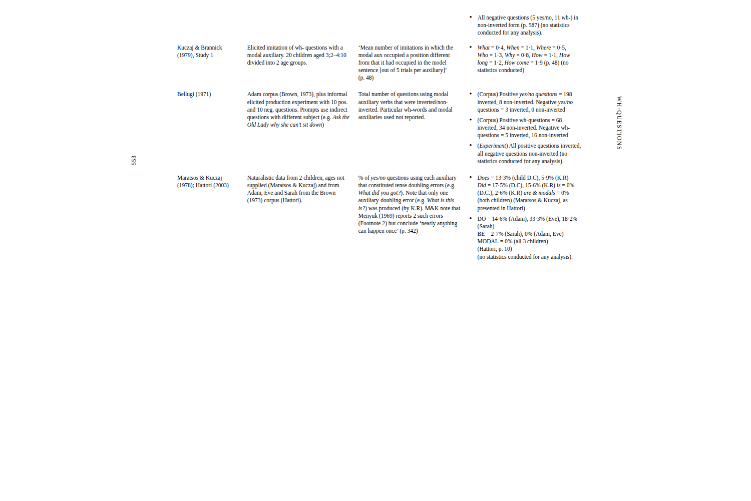WH-QUESTIONS
553
All negative questions (5 yes/no, 11 wh-) in non-inverted form (p. 587) (no statistics conducted for any analysis).
| Kuczaj & Brannick (1979), Study 1 | Elicited imitation of wh- questions with a modal auxiliary. 20 children aged 3;2–4:10 divided into 2 age groups. | ‘Mean number of imitations in which the modal aux occupied a position different from that it had occupied in the model sentence [out of 5 trials per auxiliary]’ (p. 48) | What = 0·4, When = 1·1, Where = 0·5, Who = 1·3, Why = 0·8, How = 1·1, How long = 1·2, How come = 1·9 (p. 48) (no statistics conducted) |
| Bellugi (1971) | Adam corpus (Brown, 1973), plus informal elicited production experiment with 10 pos. and 10 neg. questions. Prompts use indirect questions with different subject (e.g. Ask the Old Lady why she can’t sit down ) | Total number of questions using modal auxiliary verbs that were inverted/non-inverted. Particular wh-words and modal auxiliaries used not reported. | (Corpus) Positive yes/no questions = 198 inverted, 8 non-inverted. Negative yes/no questions = 3 inverted, 0 non-inverted (Corpus) Positive wh-questions = 68 inverted, 34 non-inverted. Negative wh-questions = 5 inverted, 16 non-inverted ( Experiment ) All positive questions inverted, all negative questions non-inverted (no statistics conducted for any analysis). |
| Maratsos & Kuczaj (1978); Hattori (2003) | Naturalistic data from 2 children, ages not supplied (Maratsos & Kuczaj) and from Adam, Eve and Sarah from the Brown (1973) corpus (Hattori). | % of yes/no questions using each auxiliary that constituted tense doubling errors (e.g. What did you got? ). Note that only one auxiliary-doubling error (e.g. What is this is? ) was produced (by K.R). M&K note that Menyuk (1969) reports 2 such errors (Footnote 2) but conclude ‘nearly anything can happen once’ (p. 342) | Does = 13·3% (child D.C), 5·9% (K.R) Did = 17·5% (D.C), 15·6% (K.R) is = 0% (D.C.), 2·6% (K.R) are & modals = 0% (both children) (Maratsos & Kuczaj, as presented in Hattori) DO = 14·6% (Adam), 33·3% (Eve), 18·2% (Sarah) BE = 2·7% (Sarah), 0% (Adam, Eve) MODAL = 0% (all 3 children) (Hattori, p. 10) (no statistics conducted for any analysis). |